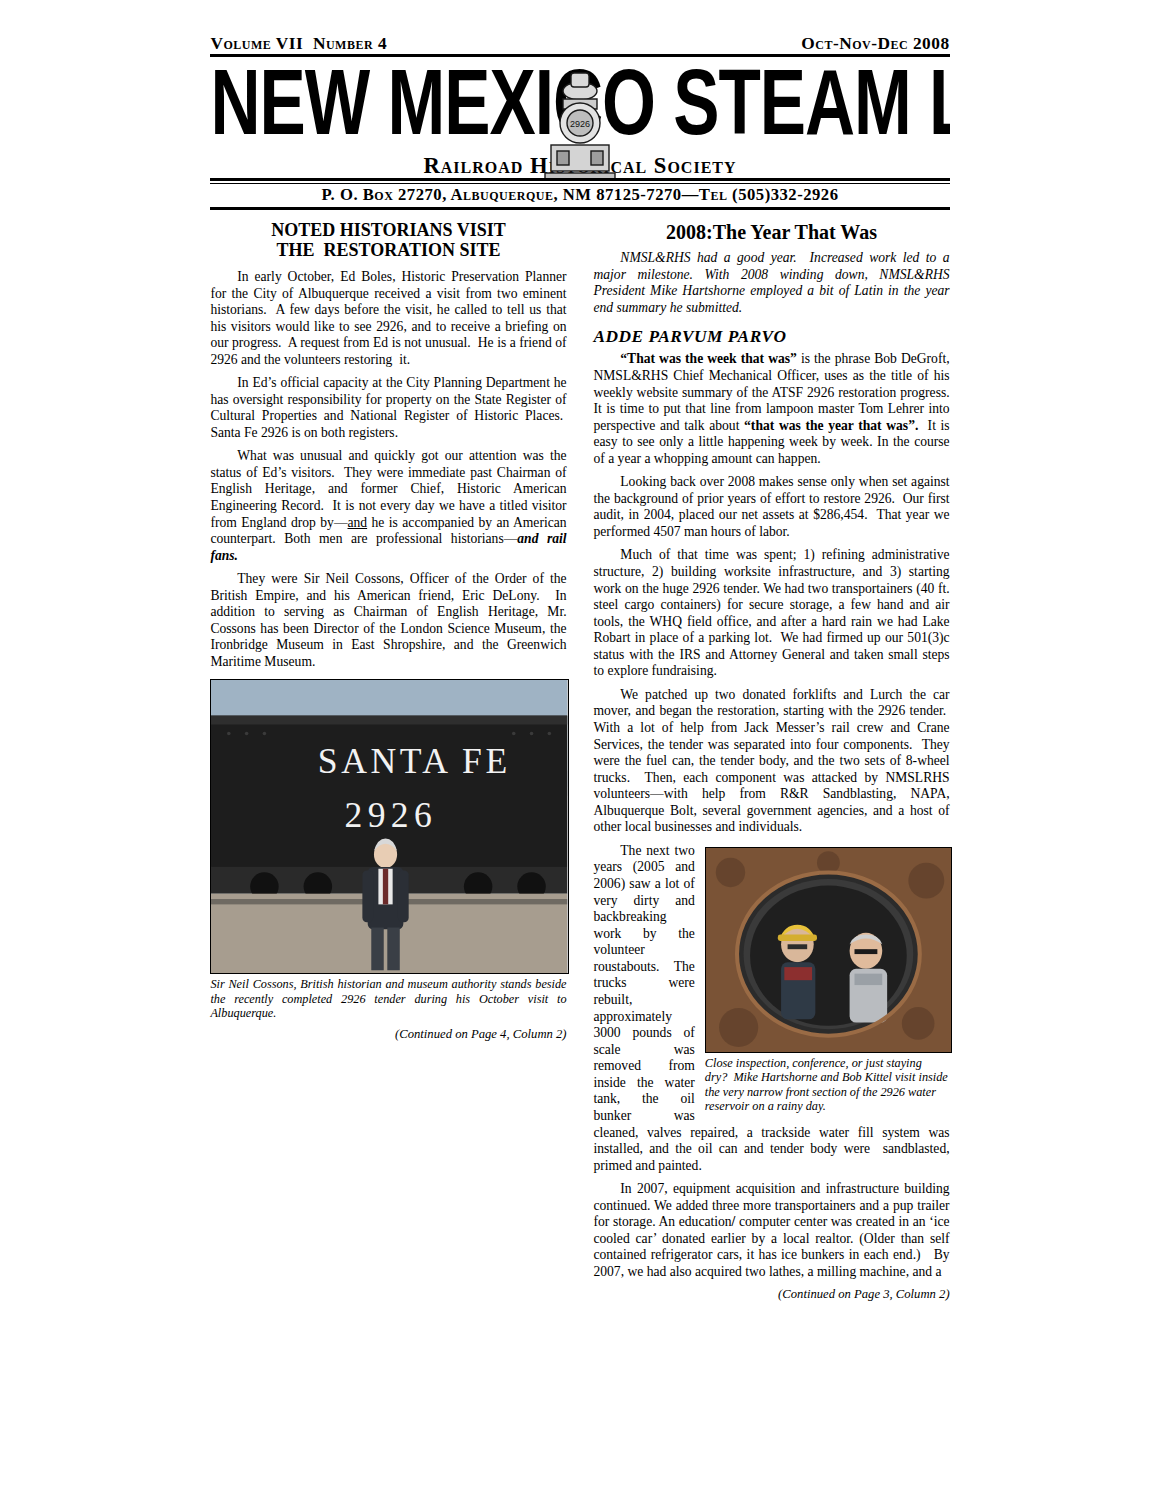Volume VII Number 4 Oct-Nov-Dec 2008
2926
NEW MEXICO STEAM LOCOMOTIVE
and Railroad Historical Society
P. O. Box 27270, Albuquerque, NM 87125-7270—Tel (505)332-2926
NOTED HISTORIANS VISIT
THE RESTORATION SITE
In early October, Ed Boles, Historic Preservation Planner for the City of Albuquerque received a visit from two eminent historians. A few days before the visit, he called to tell us that his visitors would like to see 2926, and to receive a briefing on our progress. A request from Ed is not unusual. He is a friend of 2926 and the volunteers restoring it.
In Ed’s official capacity at the City Planning Department he has oversight responsibility for property on the State Register of Cultural Properties and National Register of Historic Places. Santa Fe 2926 is on both registers.
What was unusual and quickly got our attention was the status of Ed’s visitors. They were immediate past Chairman of English Heritage, and former Chief, Historic American Engineering Record. It is not every day we have a titled visitor from England drop by—and he is accompanied by an American counterpart. Both men are professional historians—and rail fans.
They were Sir Neil Cossons, Officer of the Order of the British Empire, and his American friend, Eric DeLony. In addition to serving as Chairman of English Heritage, Mr. Cossons has been Director of the London Science Museum, the Ironbridge Museum in East Shropshire, and the Greenwich Maritime Museum.
SANTA FE 2926
Sir Neil Cossons, British historian and museum authority stands beside the recently completed 2926 tender during his October visit to Albuquerque.
(Continued on Page 4, Column 2)
2008:The Year That Was
NMSL&RHS had a good year. Increased work led to a major milestone. With 2008 winding down, NMSL&RHS President Mike Hartshorne employed a bit of Latin in the year end summary he submitted.
ADDE PARVUM PARVO
“That was the week that was” is the phrase Bob DeGroft, NMSL&RHS Chief Mechanical Officer, uses as the title of his weekly website summary of the ATSF 2926 restoration progress. It is time to put that line from lampoon master Tom Lehrer into perspective and talk about “that was the year that was”. It is easy to see only a little happening week by week. In the course of a year a whopping amount can happen.
Looking back over 2008 makes sense only when set against the background of prior years of effort to restore 2926. Our first audit, in 2004, placed our net assets at $286,454. That year we performed 4507 man hours of labor.
Much of that time was spent; 1) refining administrative structure, 2) building worksite infrastructure, and 3) starting work on the huge 2926 tender. We had two transportainers (40 ft. steel cargo containers) for secure storage, a few hand and air tools, the WHQ field office, and after a hard rain we had Lake Robart in place of a parking lot. We had firmed up our 501(3)c status with the IRS and Attorney General and taken small steps to explore fundraising.
We patched up two donated forklifts and Lurch the car mover, and began the restoration, starting with the 2926 tender. With a lot of help from Jack Messer’s rail crew and Crane Services, the tender was separated into four components. They were the fuel can, the tender body, and the two sets of 8-wheel trucks. Then, each component was attacked by NMSLRHS volunteers—with help from R&R Sandblasting, NAPA, Albuquerque Bolt, several government agencies, and a host of other local businesses and individuals.
Close inspection, conference, or just staying dry? Mike Hartshorne and Bob Kittel visit inside the very narrow front section of the 2926 water reservoir on a rainy day.
The next two years (2005 and 2006) saw a lot of very dirty and backbreaking work by the volunteer roustabouts. The trucks were rebuilt, approximately 3000 pounds of scale was removed from inside the water tank, the oil bunker was cleaned, valves repaired, a trackside water fill system was installed, and the oil can and tender body were sandblasted, primed and painted.
In 2007, equipment acquisition and infrastructure building continued. We added three more transportainers and a pup trailer for storage. An education/ computer center was created in an ‘ice cooled car’ donated earlier by a local realtor. (Older than self contained refrigerator cars, it has ice bunkers in each end.) By 2007, we had also acquired two lathes, a milling machine, and a
(Continued on Page 3, Column 2)